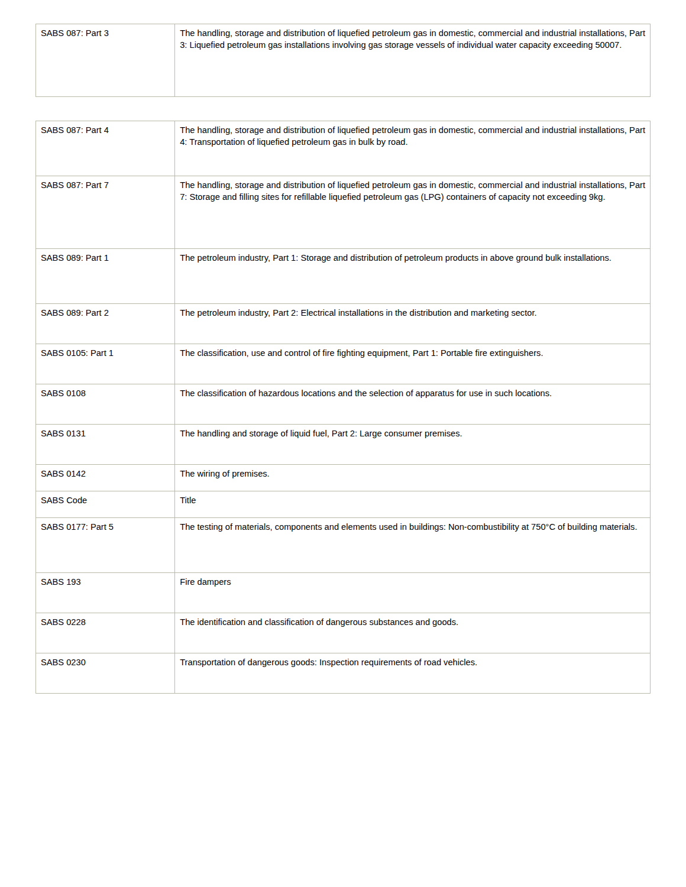| SABS 087: Part 3 | The handling, storage and distribution of liquefied petroleum gas in domestic, commercial and industrial installations, Part 3: Liquefied petroleum gas installations involving gas storage vessels of individual water capacity exceeding 50007. |
| SABS 087: Part 4 | The handling, storage and distribution of liquefied petroleum gas in domestic, commercial and industrial installations, Part 4: Transportation of liquefied petroleum gas in bulk by road. |
| SABS 087: Part 7 | The handling, storage and distribution of liquefied petroleum gas in domestic, commercial and industrial installations, Part 7: Storage and filling sites for refillable liquefied petroleum gas (LPG) containers of capacity not exceeding 9kg. |
| SABS 089: Part 1 | The petroleum industry, Part 1: Storage and distribution of petroleum products in above ground bulk installations. |
| SABS 089: Part 2 | The petroleum industry, Part 2: Electrical installations in the distribution and marketing sector. |
| SABS 0105: Part 1 | The classification, use and control of fire fighting equipment, Part 1: Portable fire extinguishers. |
| SABS 0108 | The classification of hazardous locations and the selection of apparatus for use in such locations. |
| SABS 0131 | The handling and storage of liquid fuel, Part 2: Large consumer premises. |
| SABS 0142 | The wiring of premises. |
| SABS Code | Title |
| SABS 0177: Part 5 | The testing of materials, components and elements used in buildings: Non-combustibility at 750°C of building materials. |
| SABS 193 | Fire dampers |
| SABS 0228 | The identification and classification of dangerous substances and goods. |
| SABS 0230 | Transportation of dangerous goods: Inspection requirements of road vehicles. |